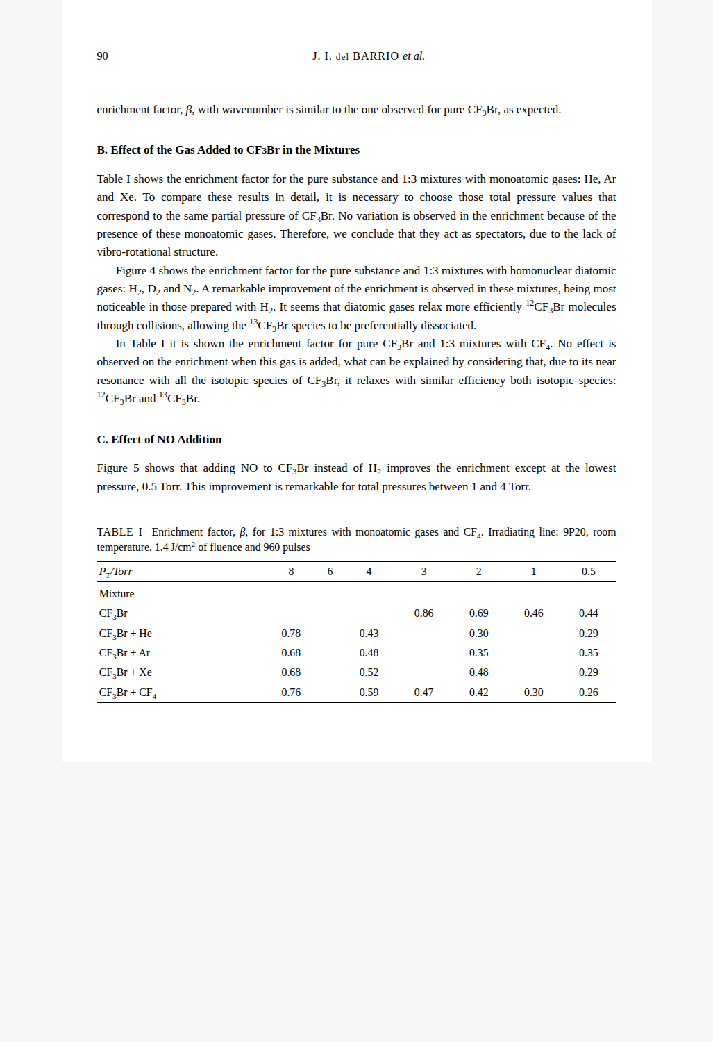90 J. I. del BARRIO et al.
enrichment factor, β, with wavenumber is similar to the one observed for pure CF3Br, as expected.
B. Effect of the Gas Added to CF3 Br in the Mixtures
Table I shows the enrichment factor for the pure substance and 1:3 mixtures with monoatomic gases: He, Ar and Xe. To compare these results in detail, it is necessary to choose those total pressure values that correspond to the same partial pressure of CF3Br. No variation is observed in the enrichment because of the presence of these monoatomic gases. Therefore, we conclude that they act as spectators, due to the lack of vibro-rotational structure.
Figure 4 shows the enrichment factor for the pure substance and 1:3 mixtures with homonuclear diatomic gases: H2, D2 and N2. A remarkable improvement of the enrichment is observed in these mixtures, being most noticeable in those prepared with H2. It seems that diatomic gases relax more efficiently 12CF3Br molecules through collisions, allowing the 13CF3Br species to be preferentially dissociated.
In Table I it is shown the enrichment factor for pure CF3Br and 1:3 mixtures with CF4. No effect is observed on the enrichment when this gas is added, what can be explained by considering that, due to its near resonance with all the isotopic species of CF3Br, it relaxes with similar efficiency both isotopic species: 12CF3Br and 13CF3Br.
C. Effect of NO Addition
Figure 5 shows that adding NO to CF3Br instead of H2 improves the enrichment except at the lowest pressure, 0.5 Torr. This improvement is remarkable for total pressures between 1 and 4 Torr.
TABLE I Enrichment factor, β, for 1:3 mixtures with monoatomic gases and CF4. Irradiating line: 9P20, room temperature, 1.4 J/cm2 of fluence and 960 pulses
| P T /Torr | 8 | 6 | 4 | 3 | 2 | 1 | 0.5 |
| --- | --- | --- | --- | --- | --- | --- | --- |
| Mixture | | | | | | | |
| CF 3 Br | | | | 0.86 | 0.69 | 0.46 | 0.44 |
| CF 3 Br + He | 0.78 | | 0.43 | | 0.30 | | 0.29 |
| CF 3 Br + Ar | 0.68 | | 0.48 | | 0.35 | | 0.35 |
| CF 3 Br + Xe | 0.68 | | 0.52 | | 0.48 | | 0.29 |
| CF 3 Br + CF 4 | 0.76 | | 0.59 | 0.47 | 0.42 | 0.30 | 0.26 |